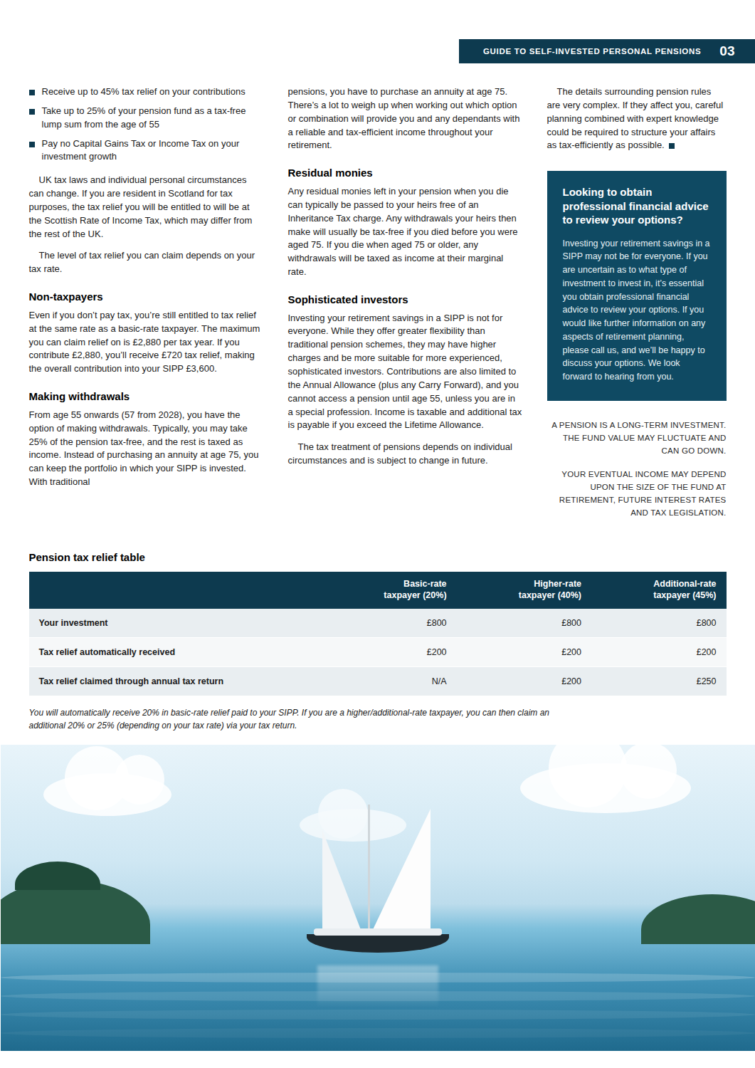Guide to Self-Invested Personal Pensions 03
Receive up to 45% tax relief on your contributions
Take up to 25% of your pension fund as a tax-free lump sum from the age of 55
Pay no Capital Gains Tax or Income Tax on your investment growth
UK tax laws and individual personal circumstances can change. If you are resident in Scotland for tax purposes, the tax relief you will be entitled to will be at the Scottish Rate of Income Tax, which may differ from the rest of the UK.
The level of tax relief you can claim depends on your tax rate.
Non-taxpayers
Even if you don’t pay tax, you’re still entitled to tax relief at the same rate as a basic-rate taxpayer. The maximum you can claim relief on is £2,880 per tax year. If you contribute £2,880, you’ll receive £720 tax relief, making the overall contribution into your SIPP £3,600.
Making withdrawals
From age 55 onwards (57 from 2028), you have the option of making withdrawals. Typically, you may take 25% of the pension tax-free, and the rest is taxed as income. Instead of purchasing an annuity at age 75, you can keep the portfolio in which your SIPP is invested. With traditional
pensions, you have to purchase an annuity at age 75. There’s a lot to weigh up when working out which option or combination will provide you and any dependants with a reliable and tax-efficient income throughout your retirement.
Residual monies
Any residual monies left in your pension when you die can typically be passed to your heirs free of an Inheritance Tax charge. Any withdrawals your heirs then make will usually be tax-free if you died before you were aged 75. If you die when aged 75 or older, any withdrawals will be taxed as income at their marginal rate.
Sophisticated investors
Investing your retirement savings in a SIPP is not for everyone. While they offer greater flexibility than traditional pension schemes, they may have higher charges and be more suitable for more experienced, sophisticated investors. Contributions are also limited to the Annual Allowance (plus any Carry Forward), and you cannot access a pension until age 55, unless you are in a special profession. Income is taxable and additional tax is payable if you exceed the Lifetime Allowance.
The tax treatment of pensions depends on individual circumstances and is subject to change in future.
The details surrounding pension rules are very complex. If they affect you, careful planning combined with expert knowledge could be required to structure your affairs as tax-efficiently as possible.
Looking to obtain professional financial advice to review your options?
Investing your retirement savings in a SIPP may not be for everyone. If you are uncertain as to what type of investment to invest in, it’s essential you obtain professional financial advice to review your options. If you would like further information on any aspects of retirement planning, please call us, and we’ll be happy to discuss your options. We look forward to hearing from you.
A PENSION IS A LONG-TERM INVESTMENT. THE FUND VALUE MAY FLUCTUATE AND CAN GO DOWN.
YOUR EVENTUAL INCOME MAY DEPEND UPON THE SIZE OF THE FUND AT RETIREMENT, FUTURE INTEREST RATES AND TAX LEGISLATION.
Pension tax relief table
| | Basic-rate taxpayer (20%) | Higher-rate taxpayer (40%) | Additional-rate taxpayer (45%) |
| --- | --- | --- | --- |
| Your investment | £800 | £800 | £800 |
| Tax relief automatically received | £200 | £200 | £200 |
| Tax relief claimed through annual tax return | N/A | £200 | £250 |
You will automatically receive 20% in basic-rate relief paid to your SIPP. If you are a higher/additional-rate taxpayer, you can then claim an additional 20% or 25% (depending on your tax rate) via your tax return.